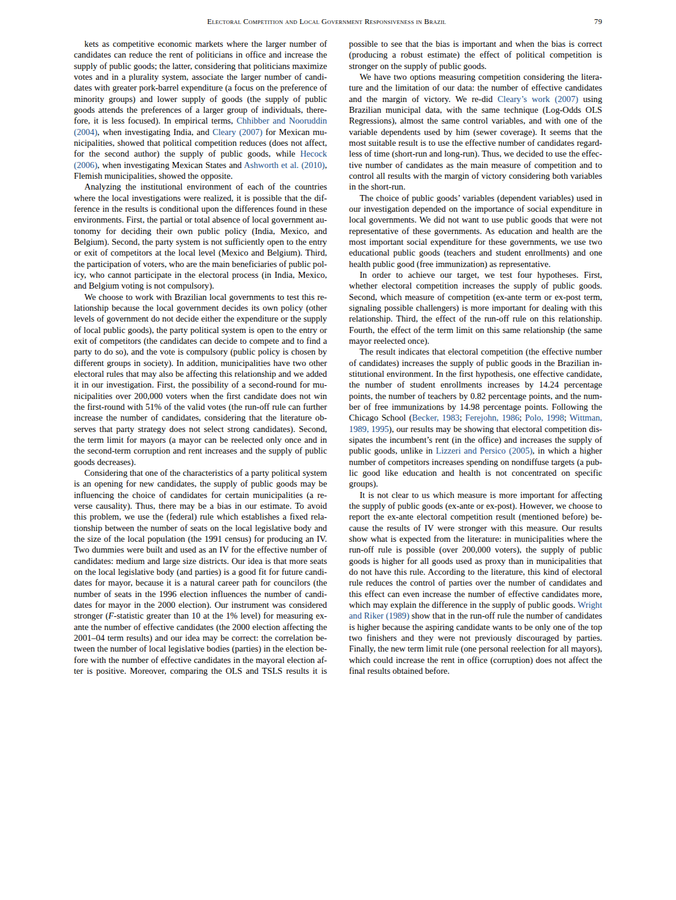Electoral Competition and Local Government Responsiveness in Brazil 79
kets as competitive economic markets where the larger number of candidates can reduce the rent of politicians in office and increase the supply of public goods; the latter, considering that politicians maximize votes and in a plurality system, associate the larger number of candidates with greater pork-barrel expenditure (a focus on the preference of minority groups) and lower supply of goods (the supply of public goods attends the preferences of a larger group of individuals, therefore, it is less focused). In empirical terms, Chhibber and Nooruddin (2004), when investigating India, and Cleary (2007) for Mexican municipalities, showed that political competition reduces (does not affect, for the second author) the supply of public goods, while Hecock (2006), when investigating Mexican States and Ashworth et al. (2010), Flemish municipalities, showed the opposite.
Analyzing the institutional environment of each of the countries where the local investigations were realized, it is possible that the difference in the results is conditional upon the differences found in these environments. First, the partial or total absence of local government autonomy for deciding their own public policy (India, Mexico, and Belgium). Second, the party system is not sufficiently open to the entry or exit of competitors at the local level (Mexico and Belgium). Third, the participation of voters, who are the main beneficiaries of public policy, who cannot participate in the electoral process (in India, Mexico, and Belgium voting is not compulsory).
We choose to work with Brazilian local governments to test this relationship because the local government decides its own policy (other levels of government do not decide either the expenditure or the supply of local public goods), the party political system is open to the entry or exit of competitors (the candidates can decide to compete and to find a party to do so), and the vote is compulsory (public policy is chosen by different groups in society). In addition, municipalities have two other electoral rules that may also be affecting this relationship and we added it in our investigation. First, the possibility of a second-round for municipalities over 200,000 voters when the first candidate does not win the first-round with 51% of the valid votes (the run-off rule can further increase the number of candidates, considering that the literature observes that party strategy does not select strong candidates). Second, the term limit for mayors (a mayor can be reelected only once and in the second-term corruption and rent increases and the supply of public goods decreases).
Considering that one of the characteristics of a party political system is an opening for new candidates, the supply of public goods may be influencing the choice of candidates for certain municipalities (a reverse causality). Thus, there may be a bias in our estimate. To avoid this problem, we use the (federal) rule which establishes a fixed relationship between the number of seats on the local legislative body and the size of the local population (the 1991 census) for producing an IV. Two dummies were built and used as an IV for the effective number of candidates: medium and large size districts. Our idea is that more seats on the local legislative body (and parties) is a good fit for future candidates for mayor, because it is a natural career path for councilors (the number of seats in the 1996 election influences the number of candidates for mayor in the 2000 election). Our instrument was considered stronger (F-statistic greater than 10 at the 1% level) for measuring ex-ante the number of effective candidates (the 2000 election affecting the 2001–04 term results) and our idea may be correct: the correlation between the number of local legislative bodies (parties) in the election before with the number of effective candidates in the mayoral election after is positive. Moreover, comparing the OLS and TSLS results it is possible to see that the bias is important and when the bias is correct (producing a robust estimate) the effect of political competition is stronger on the supply of public goods.
We have two options measuring competition considering the literature and the limitation of our data: the number of effective candidates and the margin of victory. We re-did Cleary’s work (2007) using Brazilian municipal data, with the same technique (Log-Odds OLS Regressions), almost the same control variables, and with one of the variable dependents used by him (sewer coverage). It seems that the most suitable result is to use the effective number of candidates regardless of time (short-run and long-run). Thus, we decided to use the effective number of candidates as the main measure of competition and to control all results with the margin of victory considering both variables in the short-run.
The choice of public goods’ variables (dependent variables) used in our investigation depended on the importance of social expenditure in local governments. We did not want to use public goods that were not representative of these governments. As education and health are the most important social expenditure for these governments, we use two educational public goods (teachers and student enrollments) and one health public good (free immunization) as representative.
In order to achieve our target, we test four hypotheses. First, whether electoral competition increases the supply of public goods. Second, which measure of competition (ex-ante term or ex-post term, signaling possible challengers) is more important for dealing with this relationship. Third, the effect of the run-off rule on this relationship. Fourth, the effect of the term limit on this same relationship (the same mayor reelected once).
The result indicates that electoral competition (the effective number of candidates) increases the supply of public goods in the Brazilian institutional environment. In the first hypothesis, one effective candidate, the number of student enrollments increases by 14.24 percentage points, the number of teachers by 0.82 percentage points, and the number of free immunizations by 14.98 percentage points. Following the Chicago School (Becker, 1983; Ferejohn, 1986; Polo, 1998; Wittman, 1989, 1995), our results may be showing that electoral competition dissipates the incumbent’s rent (in the office) and increases the supply of public goods, unlike in Lizzeri and Persico (2005), in which a higher number of competitors increases spending on nondiffuse targets (a public good like education and health is not concentrated on specific groups).
It is not clear to us which measure is more important for affecting the supply of public goods (ex-ante or ex-post). However, we choose to report the ex-ante electoral competition result (mentioned before) because the results of IV were stronger with this measure. Our results show what is expected from the literature: in municipalities where the run-off rule is possible (over 200,000 voters), the supply of public goods is higher for all goods used as proxy than in municipalities that do not have this rule. According to the literature, this kind of electoral rule reduces the control of parties over the number of candidates and this effect can even increase the number of effective candidates more, which may explain the difference in the supply of public goods. Wright and Riker (1989) show that in the run-off rule the number of candidates is higher because the aspiring candidate wants to be only one of the top two finishers and they were not previously discouraged by parties. Finally, the new term limit rule (one personal reelection for all mayors), which could increase the rent in office (corruption) does not affect the final results obtained before.